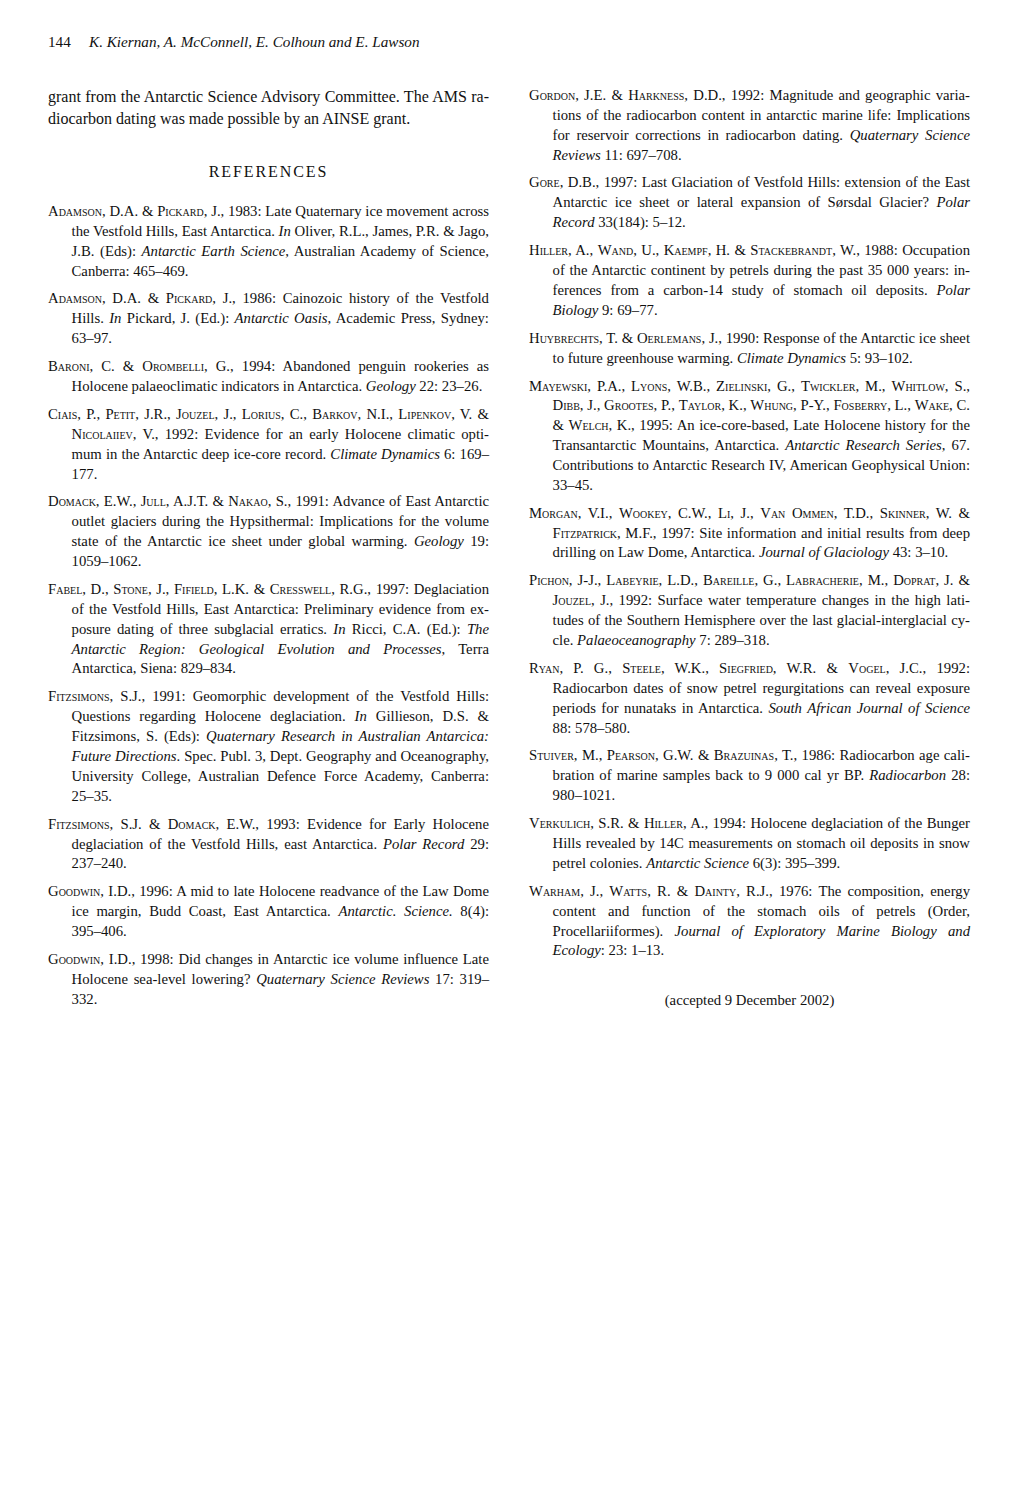144 K. Kiernan, A. McConnell, E. Colhoun and E. Lawson
grant from the Antarctic Science Advisory Committee. The AMS radiocarbon dating was made possible by an AINSE grant.
REFERENCES
Adamson, D.A. & Pickard, J., 1983: Late Quaternary ice movement across the Vestfold Hills, East Antarctica. In Oliver, R.L., James, P.R. & Jago, J.B. (Eds): Antarctic Earth Science, Australian Academy of Science, Canberra: 465–469.
Adamson, D.A. & Pickard, J., 1986: Cainozoic history of the Vestfold Hills. In Pickard, J. (Ed.): Antarctic Oasis, Academic Press, Sydney: 63–97.
Baroni, C. & Orombelli, G., 1994: Abandoned penguin rookeries as Holocene palaeoclimatic indicators in Antarctica. Geology 22: 23–26.
Ciais, P., Petit, J.R., Jouzel, J., Lorius, C., Barkov, N.I., Lipenkov, V. & Nicolaiiev, V., 1992: Evidence for an early Holocene climatic optimum in the Antarctic deep ice-core record. Climate Dynamics 6: 169–177.
Domack, E.W., Jull, A.J.T. & Nakao, S., 1991: Advance of East Antarctic outlet glaciers during the Hypsithermal: Implications for the volume state of the Antarctic ice sheet under global warming. Geology 19: 1059–1062.
Fabel, D., Stone, J., Fifield, L.K. & Cresswell, R.G., 1997: Deglaciation of the Vestfold Hills, East Antarctica: Preliminary evidence from exposure dating of three subglacial erratics. In Ricci, C.A. (Ed.): The Antarctic Region: Geological Evolution and Processes, Terra Antarctica, Siena: 829–834.
Fitzsimons, S.J., 1991: Geomorphic development of the Vestfold Hills: Questions regarding Holocene deglaciation. In Gillieson, D.S. & Fitzsimons, S. (Eds): Quaternary Research in Australian Antarcica: Future Directions. Spec. Publ. 3, Dept. Geography and Oceanography, University College, Australian Defence Force Academy, Canberra: 25–35.
Fitzsimons, S.J. & Domack, E.W., 1993: Evidence for Early Holocene deglaciation of the Vestfold Hills, east Antarctica. Polar Record 29: 237–240.
Goodwin, I.D., 1996: A mid to late Holocene readvance of the Law Dome ice margin, Budd Coast, East Antarctica. Antarctic. Science. 8(4): 395–406.
Goodwin, I.D., 1998: Did changes in Antarctic ice volume influence Late Holocene sea-level lowering? Quaternary Science Reviews 17: 319–332.
Gordon, J.E. & Harkness, D.D., 1992: Magnitude and geographic variations of the radiocarbon content in antarctic marine life: Implications for reservoir corrections in radiocarbon dating. Quaternary Science Reviews 11: 697–708.
Gore, D.B., 1997: Last Glaciation of Vestfold Hills: extension of the East Antarctic ice sheet or lateral expansion of Sørsdal Glacier? Polar Record 33(184): 5–12.
Hiller, A., Wand, U., Kaempf, H. & Stackebrandt, W., 1988: Occupation of the Antarctic continent by petrels during the past 35 000 years: inferences from a carbon-14 study of stomach oil deposits. Polar Biology 9: 69–77.
Huybrechts, T. & Oerlemans, J., 1990: Response of the Antarctic ice sheet to future greenhouse warming. Climate Dynamics 5: 93–102.
Mayewski, P.A., Lyons, W.B., Zielinski, G., Twickler, M., Whitlow, S., Dibb, J., Grootes, P., Taylor, K., Whung, P-Y., Fosberry, L., Wake, C. & Welch, K., 1995: An ice-core-based, Late Holocene history for the Transantarctic Mountains, Antarctica. Antarctic Research Series, 67. Contributions to Antarctic Research IV, American Geophysical Union: 33–45.
Morgan, V.I., Wookey, C.W., Li, J., Van Ommen, T.D., Skinner, W. & Fitzpatrick, M.F., 1997: Site information and initial results from deep drilling on Law Dome, Antarctica. Journal of Glaciology 43: 3–10.
Pichon, J-J., Labeyrie, L.D., Bareille, G., Labracherie, M., Doprat, J. & Jouzel, J., 1992: Surface water temperature changes in the high latitudes of the Southern Hemisphere over the last glacial-interglacial cycle. Palaeoceanography 7: 289–318.
Ryan, P. G., Steele, W.K., Siegfried, W.R. & Vogel, J.C., 1992: Radiocarbon dates of snow petrel regurgitations can reveal exposure periods for nunataks in Antarctica. South African Journal of Science 88: 578–580.
Stuiver, M., Pearson, G.W. & Brazuinas, T., 1986: Radiocarbon age calibration of marine samples back to 9 000 cal yr BP. Radiocarbon 28: 980–1021.
Verkulich, S.R. & Hiller, A., 1994: Holocene deglaciation of the Bunger Hills revealed by 14C measurements on stomach oil deposits in snow petrel colonies. Antarctic Science 6(3): 395–399.
Warham, J., Watts, R. & Dainty, R.J., 1976: The composition, energy content and function of the stomach oils of petrels (Order, Procellariiformes). Journal of Exploratory Marine Biology and Ecology: 23: 1–13.
(accepted 9 December 2002)